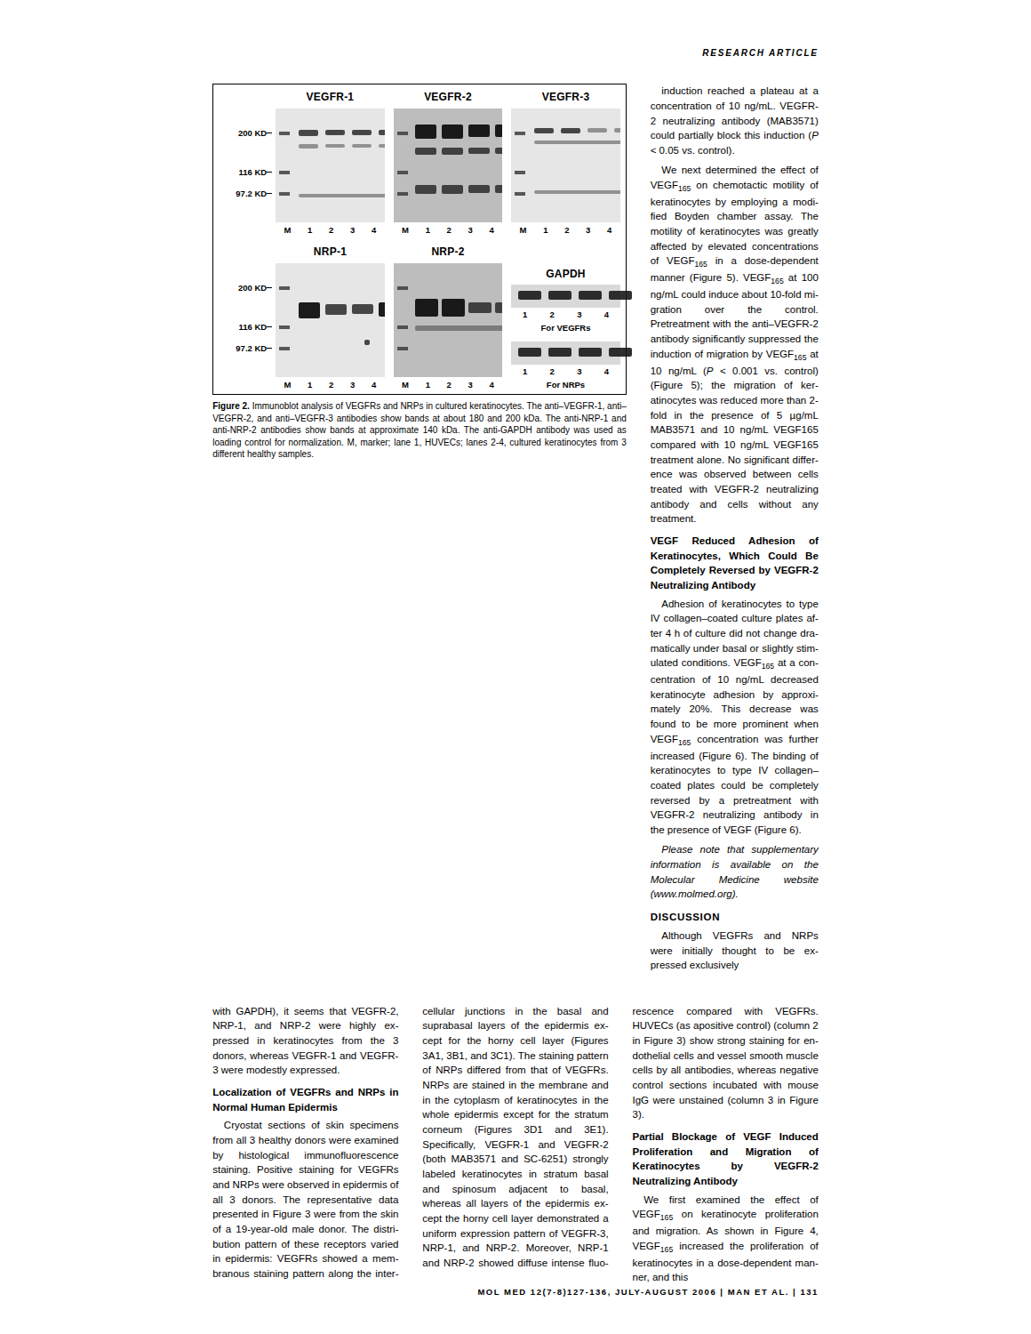RESEARCH ARTICLE
200 KD 116 KD 97.2 KD
VEGFR-1
M 1234
VEGFR-2
M 1234
VEGFR-3
M 1234
200 KD 116 KD 97.2 KD
NRP-1
M 1234
NRP-2
M 1234
GAPDH
1234
For VEGFRs
1234
For NRPs
Figure 2. Immunoblot analysis of VEGFRs and NRPs in cultured keratinocytes. The anti–VEGFR-1, anti–VEGFR-2, and anti–VEGFR-3 antibodies show bands at about 180 and 200 kDa. The anti-NRP-1 and anti-NRP-2 antibodies show bands at approximate 140 kDa. The anti-GAPDH antibody was used as loading control for normalization. M, marker; lane 1, HUVECs; lanes 2-4, cultured keratinocytes from 3 different healthy samples.
induction reached a plateau at a concentration of 10 ng/mL. VEGFR-2 neutralizing antibody (MAB3571) could partially block this induction (P < 0.05 vs. control).
We next determined the effect of VEGF165 on chemotactic motility of keratinocytes by employing a modified Boyden chamber assay. The motility of keratinocytes was greatly affected by elevated concentrations of VEGF165 in a dose-dependent manner (Figure 5). VEGF165 at 100 ng/mL could induce about 10-fold migration over the control. Pretreatment with the anti–VEGFR-2 antibody significantly suppressed the induction of migration by VEGF165 at 10 ng/mL (P < 0.001 vs. control) (Figure 5); the migration of keratinocytes was reduced more than 2-fold in the presence of 5 µg/mL MAB3571 and 10 ng/mL VEGF165 compared with 10 ng/mL VEGF165 treatment alone. No significant difference was observed between cells treated with VEGFR-2 neutralizing antibody and cells without any treatment.
VEGF Reduced Adhesion of Keratinocytes, Which Could Be Completely Reversed by VEGFR-2 Neutralizing Antibody
Adhesion of keratinocytes to type IV collagen–coated culture plates after 4 h of culture did not change dramatically under basal or slightly stimulated conditions. VEGF165 at a concentration of 10 ng/mL decreased keratinocyte adhesion by approximately 20%. This decrease was found to be more prominent when VEGF165 concentration was further increased (Figure 6). The binding of keratinocytes to type IV collagen–coated plates could be completely reversed by a pretreatment with VEGFR-2 neutralizing antibody in the presence of VEGF (Figure 6).
Please note that supplementary information is available on the Molecular Medicine website (www.molmed.org).
DISCUSSION
Although VEGFRs and NRPs were initially thought to be expressed exclusively
with GAPDH), it seems that VEGFR-2, NRP-1, and NRP-2 were highly expressed in keratinocytes from the 3 donors, whereas VEGFR-1 and VEGFR-3 were modestly expressed.
Localization of VEGFRs and NRPs in Normal Human Epidermis
Cryostat sections of skin specimens from all 3 healthy donors were examined by histological immunofluorescence staining. Positive staining for VEGFRs and NRPs were observed in epidermis of all 3 donors. The representative data presented in Figure 3 were from the skin of a 19-year-old male donor. The distribution pattern of these receptors varied in epidermis: VEGFRs showed a membranous staining pattern along the intercellular junctions in the basal and suprabasal layers of the epidermis except for the horny cell layer (Figures 3A1, 3B1, and 3C1). The staining pattern of NRPs differed from that of VEGFRs. NRPs are stained in the membrane and in the cytoplasm of keratinocytes in the whole epidermis except for the stratum corneum (Figures 3D1 and 3E1). Specifically, VEGFR-1 and VEGFR-2 (both MAB3571 and SC-6251) strongly labeled keratinocytes in stratum basal and spinosum adjacent to basal, whereas all layers of the epidermis except the horny cell layer demonstrated a uniform expression pattern of VEGFR-3, NRP-1, and NRP-2. Moreover, NRP-1 and NRP-2 showed diffuse intense fluorescence compared with VEGFRs. HUVECs (as apositive control) (column 2 in Figure 3) show strong staining for endothelial cells and vessel smooth muscle cells by all antibodies, whereas negative control sections incubated with mouse IgG were unstained (column 3 in Figure 3).
Partial Blockage of VEGF Induced Proliferation and Migration of Keratinocytes by VEGFR-2 Neutralizing Antibody
We first examined the effect of VEGF165 on keratinocyte proliferation and migration. As shown in Figure 4, VEGF165 increased the proliferation of keratinocytes in a dose-dependent manner, and this
MOL MED 12(7-8)127-136, JULY-AUGUST 2006 | MAN ET AL. | 131